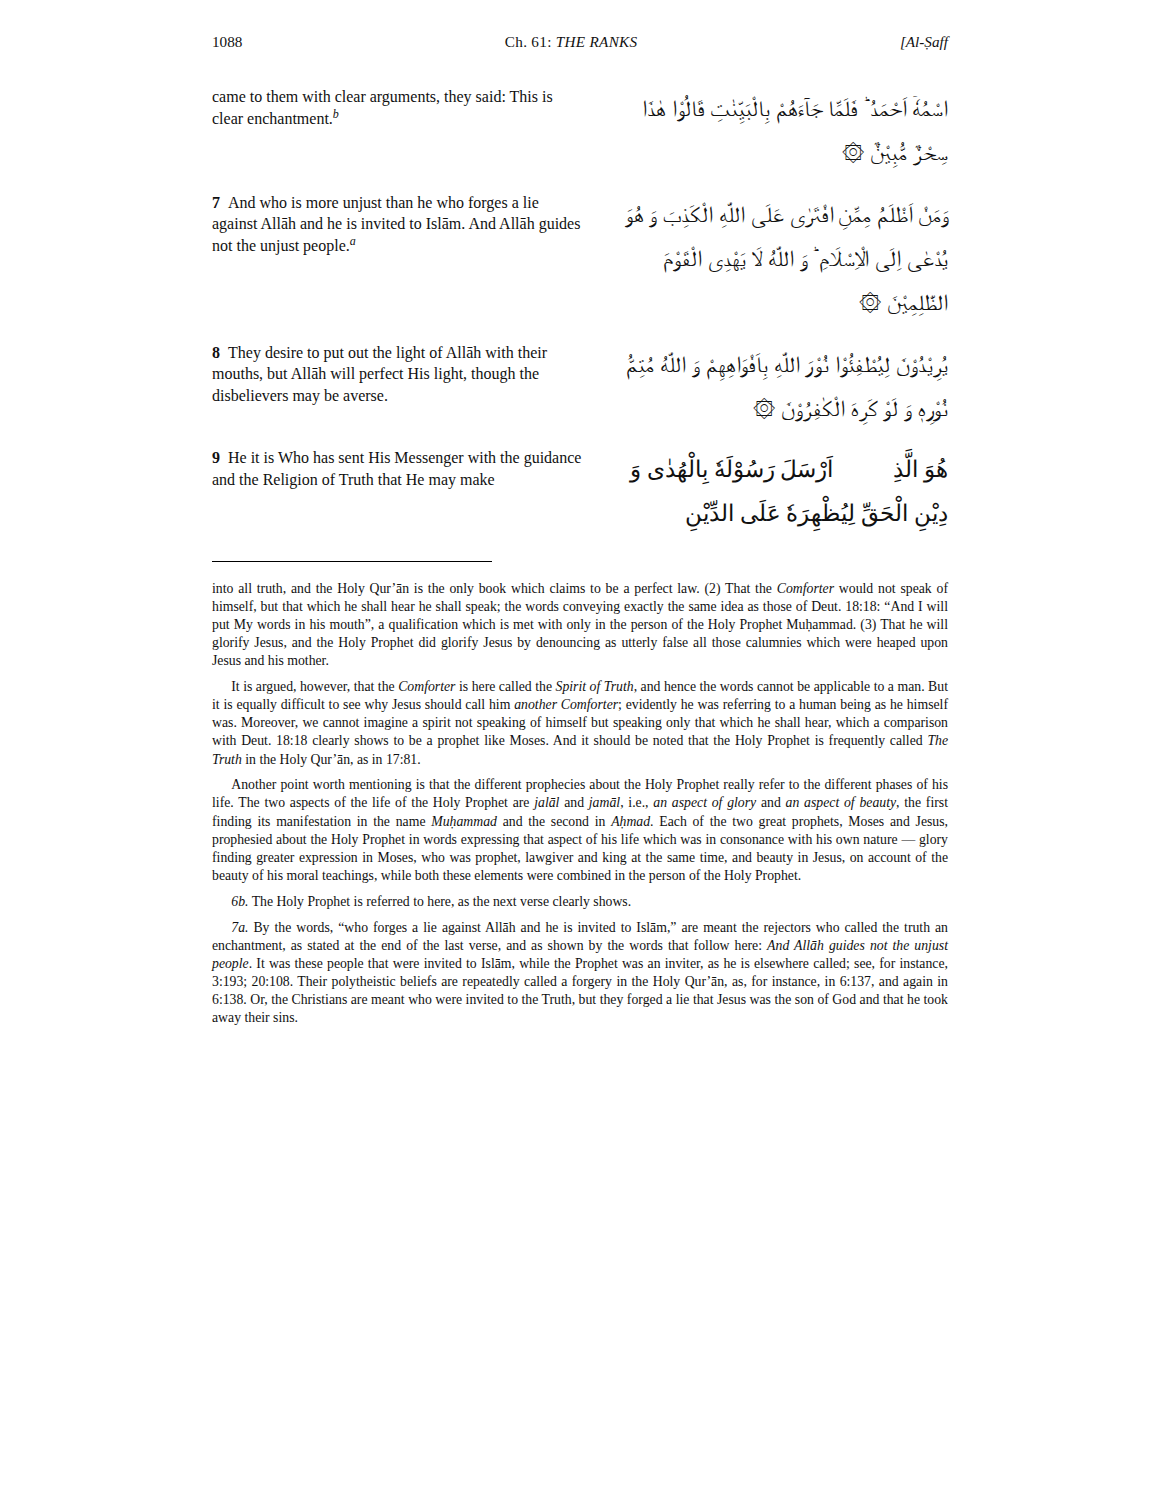1088 Ch. 61: THE RANKS [Al-Ṣaff
came to them with clear arguments, they said: This is clear enchantment.b
اسْمُهٗۤ اَحْمَدُ ؕ فَلَمَّا جَآءَهُمْ بِالْبَيِّنٰتِ قَالُوْا هٰذَا سِحْرٌ مُّبِيْنٌ ۞
7 And who is more unjust than he who forges a lie against Allāh and he is invited to Islām. And Allāh guides not the unjust people.a
وَمَنْ اَظْلَمُ مِمَّنِ افْتَرٰى عَلَى اللّٰهِ الْكَذِبَ وَ هُوَ يُدْعٰى اِلَى الْاِسْلَامِ ؕ وَ اللّٰهُ لَا يَهْدِى الْقَوْمَ الظّٰلِمِيْنَ ۞
8 They desire to put out the light of Allāh with their mouths, but Allāh will perfect His light, though the disbelievers may be averse.
يُرِيْدُوْنَ لِيُطْفِئُوْا نُوْرَ اللّٰهِ بِاَفْوَاهِهِمْ وَ اللّٰهُ مُتِمُّ نُوْرِهٖ وَ لَوْ كَرِهَ الْكٰفِرُوْنَ ۞
9 He it is Who has sent His Messenger with the guidance and the Religion of Truth that He may make
هُوَ الَّذِىْۤ اَرْسَلَ رَسُوْلَهٗ بِالْهُدٰى وَ دِيْنِ الْحَقِّ لِيُظْهِرَهٗ عَلَى الدِّيْنِ
into all truth, and the Holy Qur’ān is the only book which claims to be a perfect law. (2) That the Comforter would not speak of himself, but that which he shall hear he shall speak; the words conveying exactly the same idea as those of Deut. 18:18: “And I will put My words in his mouth”, a qualification which is met with only in the person of the Holy Prophet Muḥammad. (3) That he will glorify Jesus, and the Holy Prophet did glorify Jesus by denouncing as utterly false all those calumnies which were heaped upon Jesus and his mother.
It is argued, however, that the Comforter is here called the Spirit of Truth, and hence the words cannot be applicable to a man. But it is equally difficult to see why Jesus should call him another Comforter; evidently he was referring to a human being as he himself was. Moreover, we cannot imagine a spirit not speaking of himself but speaking only that which he shall hear, which a comparison with Deut. 18:18 clearly shows to be a prophet like Moses. And it should be noted that the Holy Prophet is frequently called The Truth in the Holy Qur’ān, as in 17:81.
Another point worth mentioning is that the different prophecies about the Holy Prophet really refer to the different phases of his life. The two aspects of the life of the Holy Prophet are jalāl and jamāl, i.e., an aspect of glory and an aspect of beauty, the first finding its manifestation in the name Muḥammad and the second in Aḥmad. Each of the two great prophets, Moses and Jesus, prophesied about the Holy Prophet in words expressing that aspect of his life which was in consonance with his own nature — glory finding greater expression in Moses, who was prophet, lawgiver and king at the same time, and beauty in Jesus, on account of the beauty of his moral teachings, while both these elements were combined in the person of the Holy Prophet.
6b. The Holy Prophet is referred to here, as the next verse clearly shows.
7a. By the words, “who forges a lie against Allāh and he is invited to Islām,” are meant the rejectors who called the truth an enchantment, as stated at the end of the last verse, and as shown by the words that follow here: And Allāh guides not the unjust people. It was these people that were invited to Islām, while the Prophet was an inviter, as he is elsewhere called; see, for instance, 3:193; 20:108. Their polytheistic beliefs are repeatedly called a forgery in the Holy Qur’ān, as, for instance, in 6:137, and again in 6:138. Or, the Christians are meant who were invited to the Truth, but they forged a lie that Jesus was the son of God and that he took away their sins.